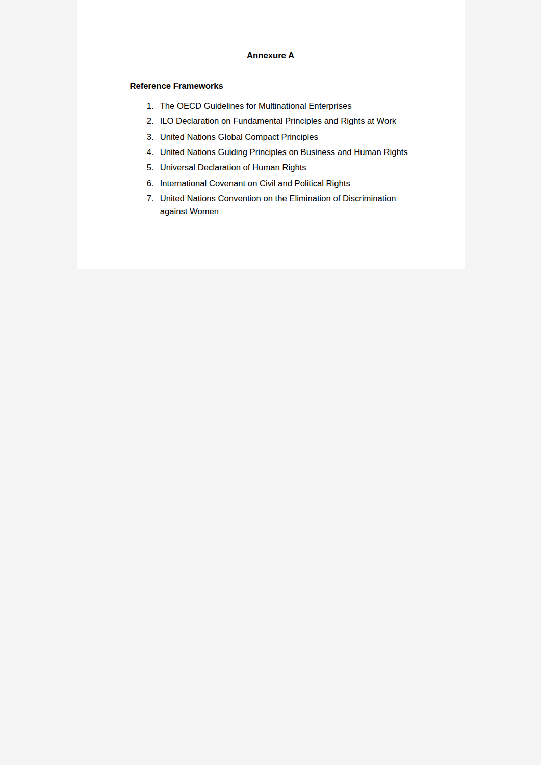Annexure A
Reference Frameworks
The OECD Guidelines for Multinational Enterprises
ILO Declaration on Fundamental Principles and Rights at Work
United Nations Global Compact Principles
United Nations Guiding Principles on Business and Human Rights
Universal Declaration of Human Rights
International Covenant on Civil and Political Rights
United Nations Convention on the Elimination of Discrimination against Women